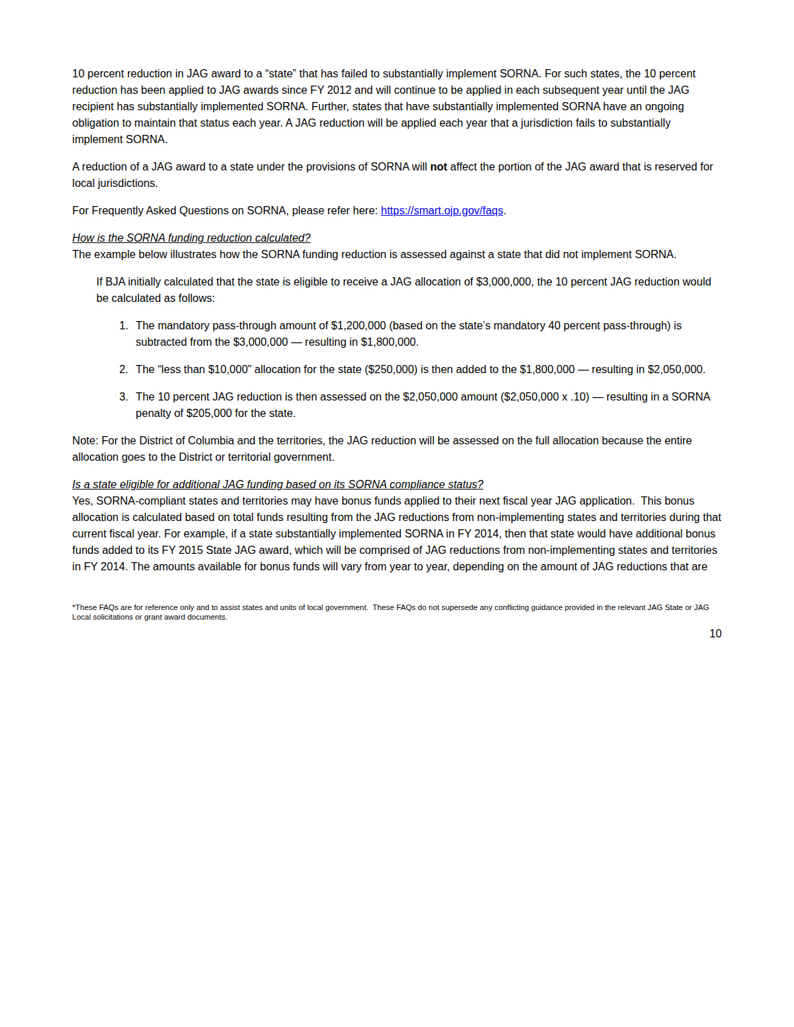10 percent reduction in JAG award to a “state” that has failed to substantially implement SORNA. For such states, the 10 percent reduction has been applied to JAG awards since FY 2012 and will continue to be applied in each subsequent year until the JAG recipient has substantially implemented SORNA. Further, states that have substantially implemented SORNA have an ongoing obligation to maintain that status each year. A JAG reduction will be applied each year that a jurisdiction fails to substantially implement SORNA.
A reduction of a JAG award to a state under the provisions of SORNA will not affect the portion of the JAG award that is reserved for local jurisdictions.
For Frequently Asked Questions on SORNA, please refer here: https://smart.ojp.gov/faqs.
How is the SORNA funding reduction calculated?
The example below illustrates how the SORNA funding reduction is assessed against a state that did not implement SORNA.
If BJA initially calculated that the state is eligible to receive a JAG allocation of $3,000,000, the 10 percent JAG reduction would be calculated as follows:
The mandatory pass-through amount of $1,200,000 (based on the state’s mandatory 40 percent pass-through) is subtracted from the $3,000,000 — resulting in $1,800,000.
The “less than $10,000” allocation for the state ($250,000) is then added to the $1,800,000 — resulting in $2,050,000.
The 10 percent JAG reduction is then assessed on the $2,050,000 amount ($2,050,000 x .10) — resulting in a SORNA penalty of $205,000 for the state.
Note: For the District of Columbia and the territories, the JAG reduction will be assessed on the full allocation because the entire allocation goes to the District or territorial government.
Is a state eligible for additional JAG funding based on its SORNA compliance status?
Yes, SORNA-compliant states and territories may have bonus funds applied to their next fiscal year JAG application. This bonus allocation is calculated based on total funds resulting from the JAG reductions from non-implementing states and territories during that current fiscal year. For example, if a state substantially implemented SORNA in FY 2014, then that state would have additional bonus funds added to its FY 2015 State JAG award, which will be comprised of JAG reductions from non-implementing states and territories in FY 2014. The amounts available for bonus funds will vary from year to year, depending on the amount of JAG reductions that are
*These FAQs are for reference only and to assist states and units of local government. These FAQs do not supersede any conflicting guidance provided in the relevant JAG State or JAG Local solicitations or grant award documents.
10